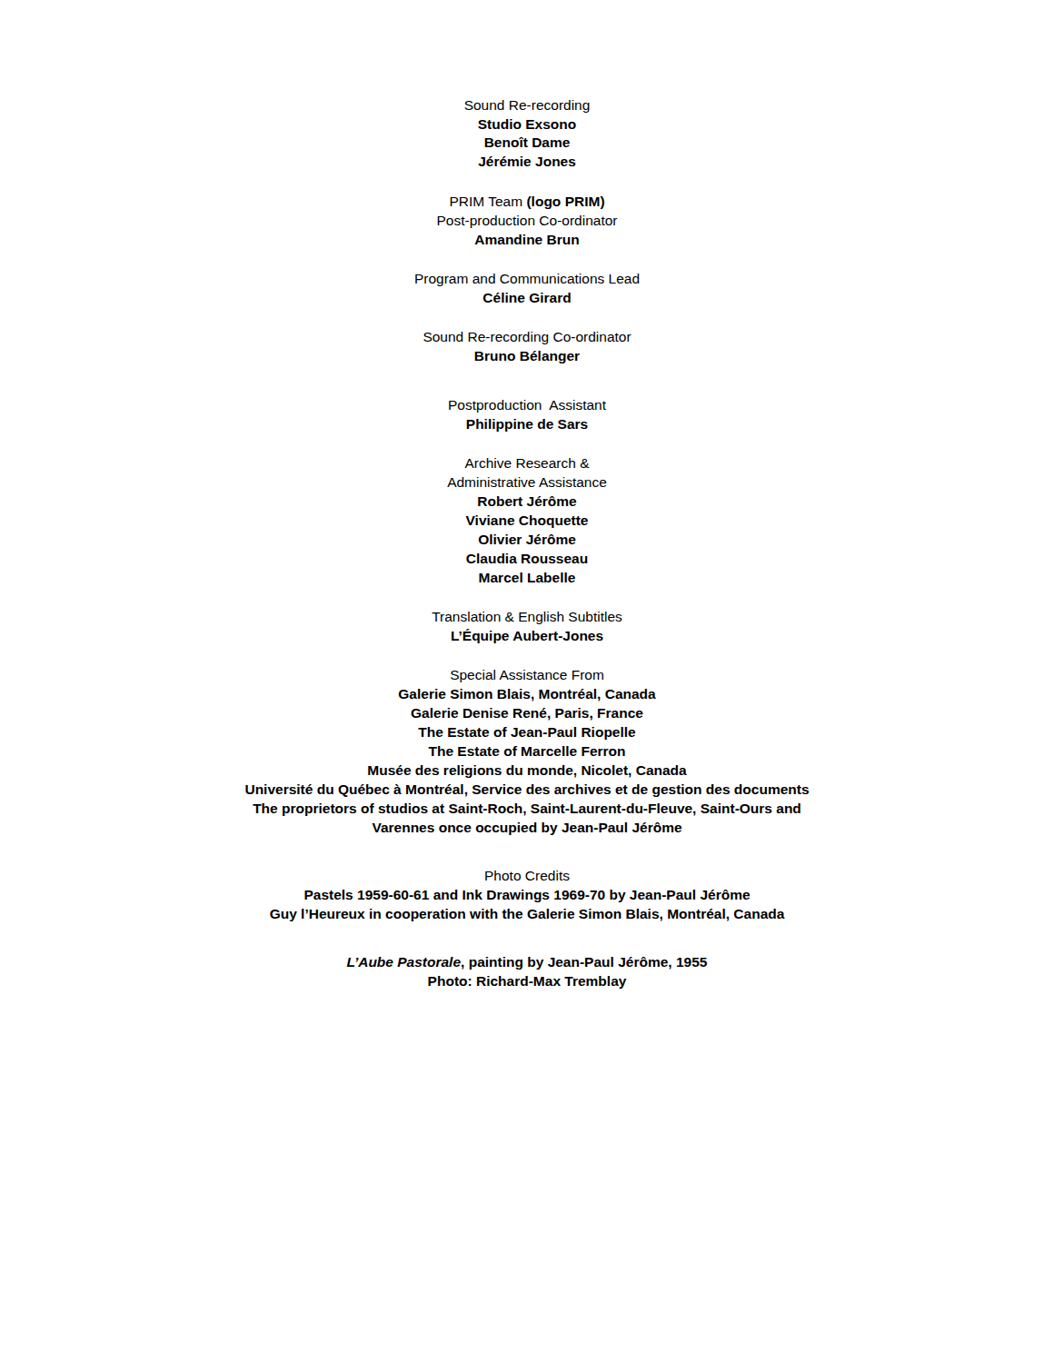Sound Re-recording
Studio Exsono
Benoît Dame
Jérémie Jones
PRIM Team (logo PRIM)
Post-production Co-ordinator
Amandine Brun
Program and Communications Lead
Céline Girard
Sound Re-recording Co-ordinator
Bruno Bélanger
Postproduction Assistant
Philippine de Sars
Archive Research &
Administrative Assistance
Robert Jérôme
Viviane Choquette
Olivier Jérôme
Claudia Rousseau
Marcel Labelle
Translation & English Subtitles
L’Équipe Aubert-Jones
Special Assistance From
Galerie Simon Blais, Montréal, Canada
Galerie Denise René, Paris, France
The Estate of Jean-Paul Riopelle
The Estate of Marcelle Ferron
Musée des religions du monde, Nicolet, Canada
Université du Québec à Montréal, Service des archives et de gestion des documents
The proprietors of studios at Saint-Roch, Saint-Laurent-du-Fleuve, Saint-Ours and Varennes once occupied by Jean-Paul Jérôme
Photo Credits
Pastels 1959-60-61 and Ink Drawings 1969-70 by Jean-Paul Jérôme
Guy l’Heureux in cooperation with the Galerie Simon Blais, Montréal, Canada
L’Aube Pastorale, painting by Jean-Paul Jérôme, 1955
Photo: Richard-Max Tremblay